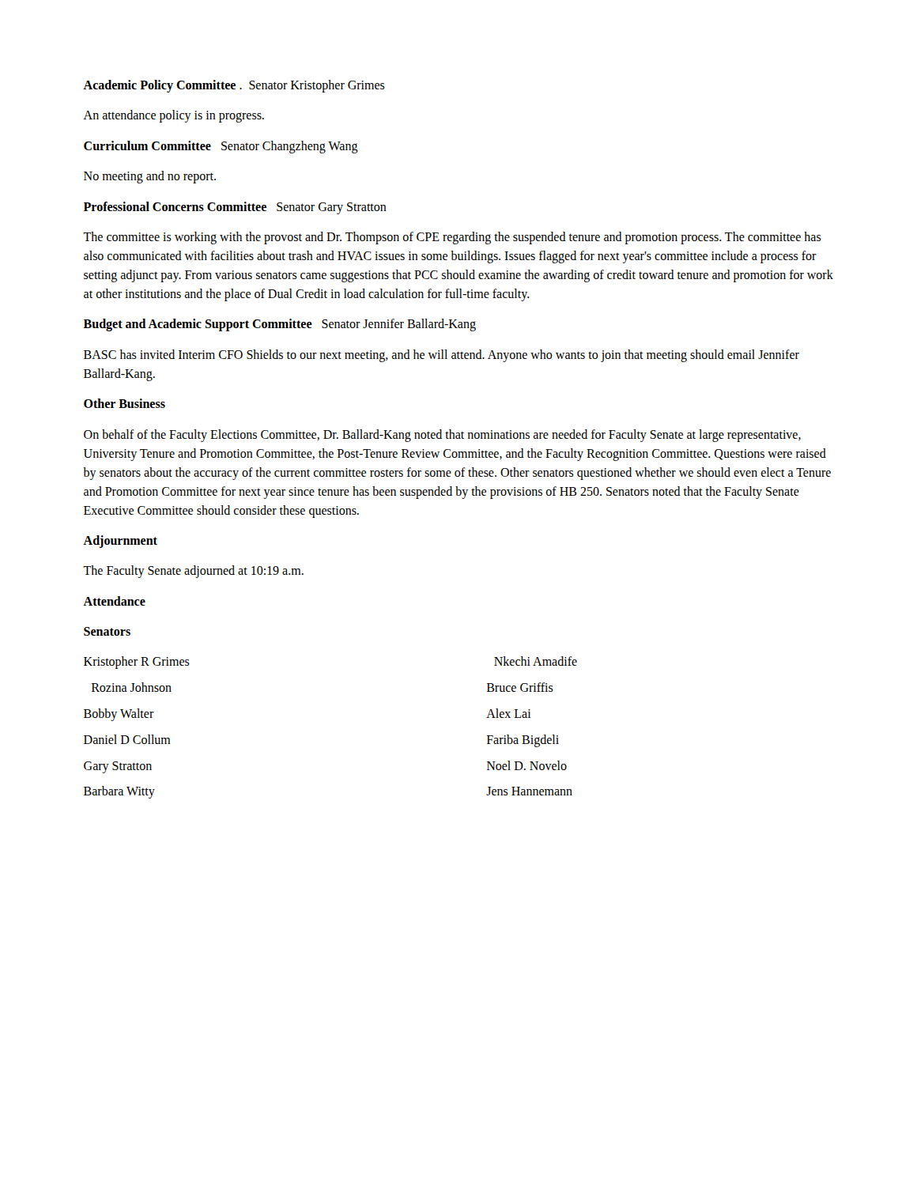Academic Policy Committee . Senator Kristopher Grimes
An attendance policy is in progress.
Curriculum Committee Senator Changzheng Wang
No meeting and no report.
Professional Concerns Committee Senator Gary Stratton
The committee is working with the provost and Dr. Thompson of CPE regarding the suspended tenure and promotion process. The committee has also communicated with facilities about trash and HVAC issues in some buildings. Issues flagged for next year's committee include a process for setting adjunct pay. From various senators came suggestions that PCC should examine the awarding of credit toward tenure and promotion for work at other institutions and the place of Dual Credit in load calculation for full-time faculty.
Budget and Academic Support Committee Senator Jennifer Ballard-Kang
BASC has invited Interim CFO Shields to our next meeting, and he will attend. Anyone who wants to join that meeting should email Jennifer Ballard-Kang.
Other Business
On behalf of the Faculty Elections Committee, Dr. Ballard-Kang noted that nominations are needed for Faculty Senate at large representative, University Tenure and Promotion Committee, the Post-Tenure Review Committee, and the Faculty Recognition Committee. Questions were raised by senators about the accuracy of the current committee rosters for some of these. Other senators questioned whether we should even elect a Tenure and Promotion Committee for next year since tenure has been suspended by the provisions of HB 250. Senators noted that the Faculty Senate Executive Committee should consider these questions.
Adjournment
The Faculty Senate adjourned at 10:19 a.m.
Attendance
Senators
| Kristopher R Grimes | Nkechi Amadife |
| Rozina Johnson | Bruce Griffis |
| Bobby Walter | Alex Lai |
| Daniel D Collum | Fariba Bigdeli |
| Gary Stratton | Noel D. Novelo |
| Barbara Witty | Jens Hannemann |